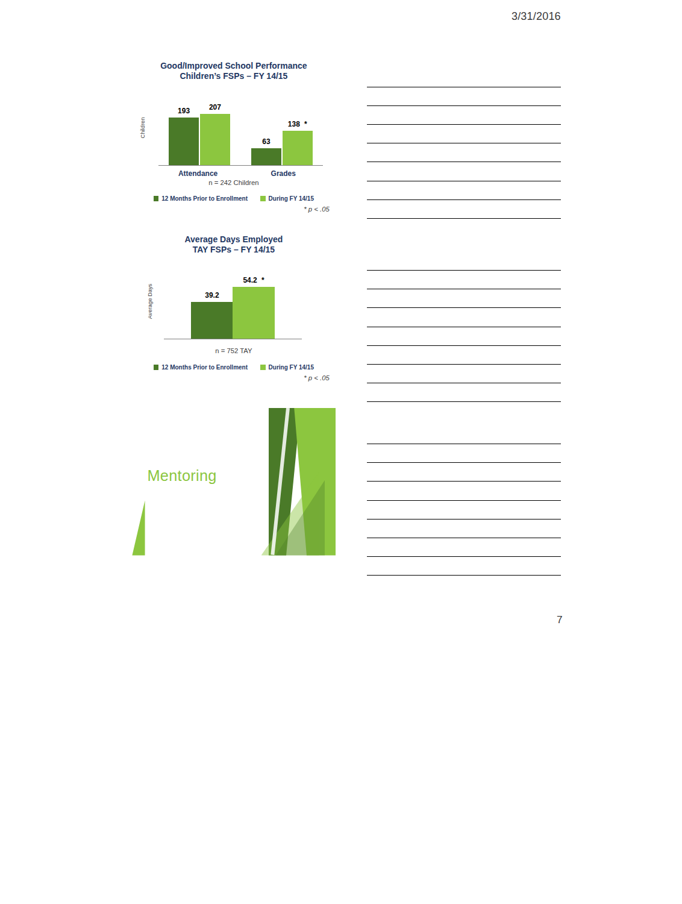3/31/2016
Good/Improved School Performance
Children’s FSPs – FY 14/15
Children
193
207
63
138 *
Attendance
Grades
n = 242 Children
12 Months Prior to Enrollment
During FY 14/15
* p < .05
Average Days Employed
TAY FSPs – FY 14/15
Average Days
39.2
54.2 *
n = 752 TAY
12 Months Prior to Enrollment
During FY 14/15
* p < .05
Mentoring
7